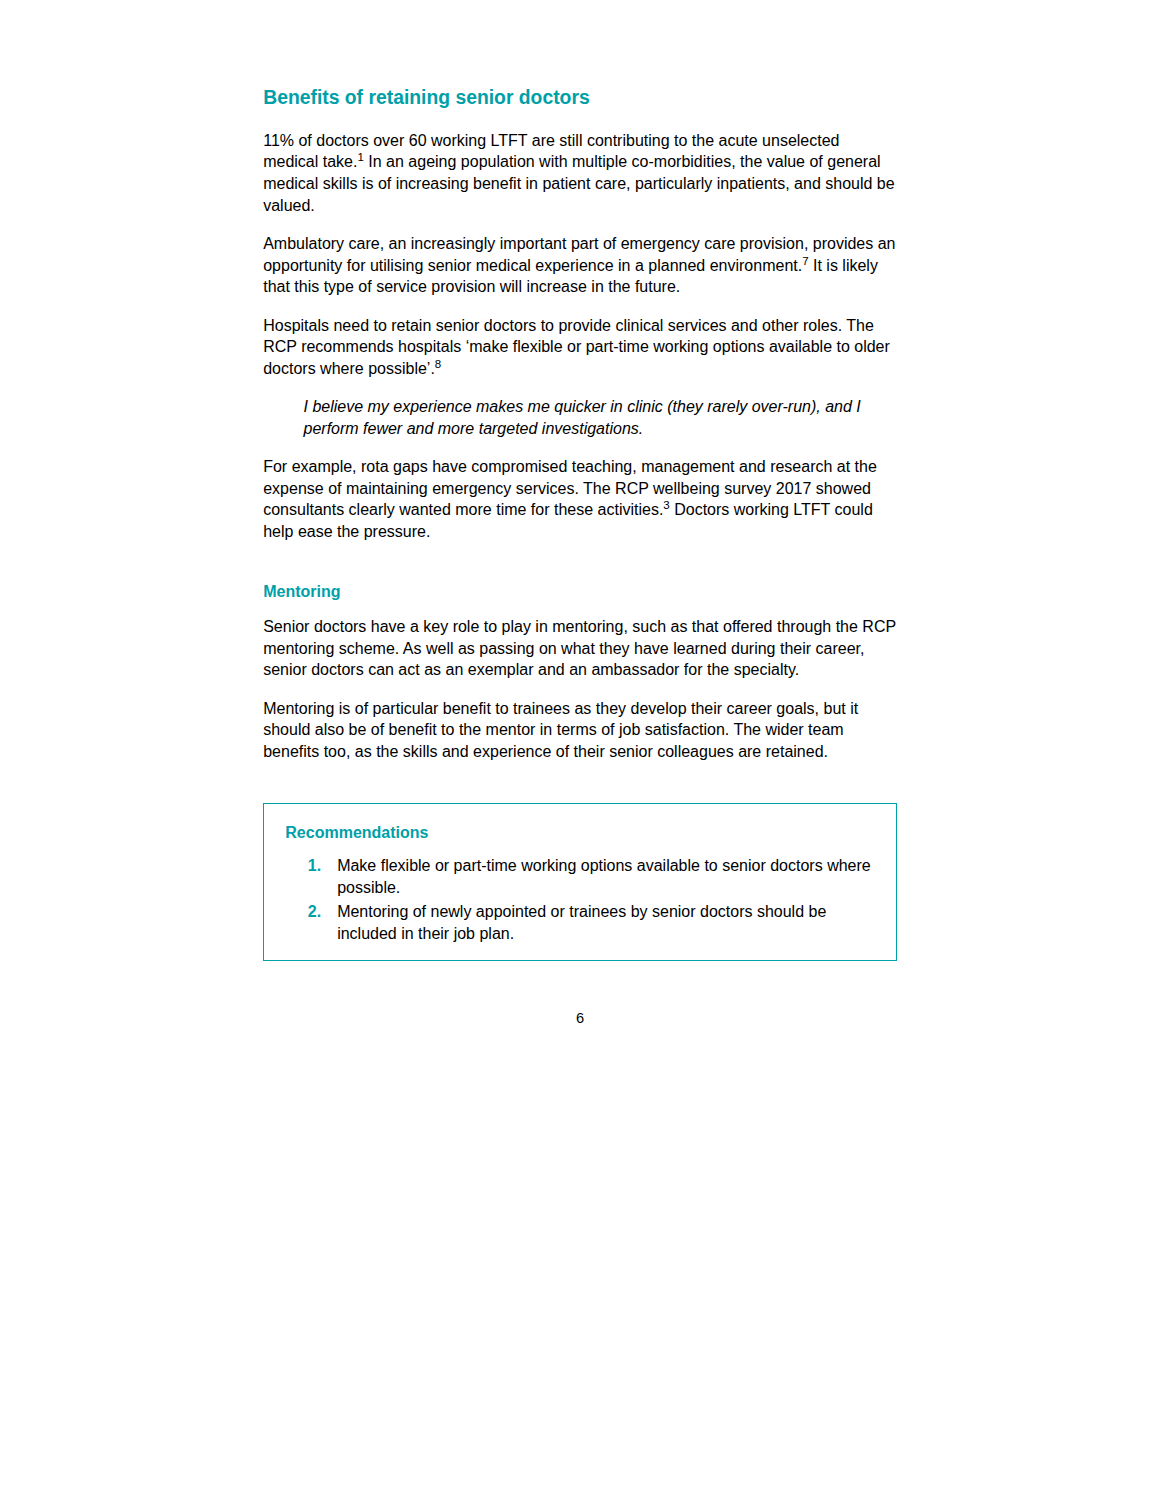Benefits of retaining senior doctors
11% of doctors over 60 working LTFT are still contributing to the acute unselected medical take.1 In an ageing population with multiple co-morbidities, the value of general medical skills is of increasing benefit in patient care, particularly inpatients, and should be valued.
Ambulatory care, an increasingly important part of emergency care provision, provides an opportunity for utilising senior medical experience in a planned environment.7 It is likely that this type of service provision will increase in the future.
Hospitals need to retain senior doctors to provide clinical services and other roles. The RCP recommends hospitals ‘make flexible or part-time working options available to older doctors where possible’.8
I believe my experience makes me quicker in clinic (they rarely over-run), and I perform fewer and more targeted investigations.
For example, rota gaps have compromised teaching, management and research at the expense of maintaining emergency services. The RCP wellbeing survey 2017 showed consultants clearly wanted more time for these activities.3 Doctors working LTFT could help ease the pressure.
Mentoring
Senior doctors have a key role to play in mentoring, such as that offered through the RCP mentoring scheme. As well as passing on what they have learned during their career, senior doctors can act as an exemplar and an ambassador for the specialty.
Mentoring is of particular benefit to trainees as they develop their career goals, but it should also be of benefit to the mentor in terms of job satisfaction. The wider team benefits too, as the skills and experience of their senior colleagues are retained.
Recommendations
Make flexible or part-time working options available to senior doctors where possible.
Mentoring of newly appointed or trainees by senior doctors should be included in their job plan.
6